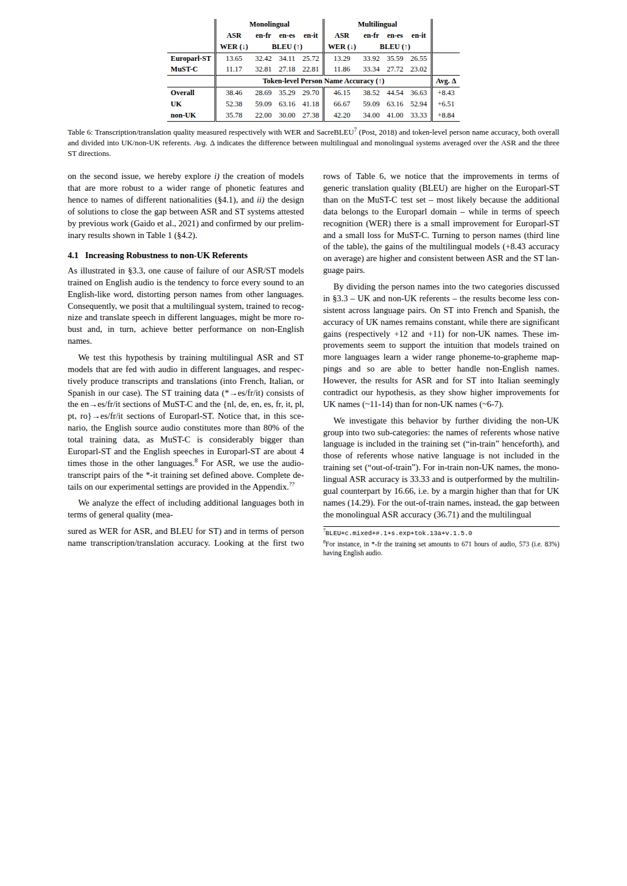| | Monolingual | Multilingual | |
| --- | --- | --- | --- |
| | ASR | en-fr | en-es | en-it | ASR | en-fr | en-es | en-it | |
| | WER (↓) | BLEU (↑) | WER (↓) | BLEU (↑) | |
| Europarl-ST | 13.65 | 32.42 | 34.11 | 25.72 | 13.29 | 33.92 | 35.59 | 26.55 | |
| MuST-C | 11.17 | 32.81 | 27.18 | 22.81 | 11.86 | 33.34 | 27.72 | 23.02 | |
| | Token-level Person Name Accuracy (↑) | Avg. Δ |
| Overall | 38.46 | 28.69 | 35.29 | 29.70 | 46.15 | 38.52 | 44.54 | 36.63 | +8.43 |
| UK | 52.38 | 59.09 | 63.16 | 41.18 | 66.67 | 59.09 | 63.16 | 52.94 | +6.51 |
| non-UK | 35.78 | 22.00 | 30.00 | 27.38 | 42.20 | 34.00 | 41.00 | 33.33 | +8.84 |
Table 6: Transcription/translation quality measured respectively with WER and SacreBLEU7 (Post, 2018) and token-level person name accuracy, both overall and divided into UK/non-UK referents. Avg. Δ indicates the difference between multilingual and monolingual systems averaged over the ASR and the three ST directions.
on the second issue, we hereby explore i) the creation of models that are more robust to a wider range of phonetic features and hence to names of different nationalities (§4.1), and ii) the design of solutions to close the gap between ASR and ST systems attested by previous work (Gaido et al., 2021) and confirmed by our preliminary results shown in Table 1 (§4.2).
4.1 Increasing Robustness to non-UK Referents
As illustrated in §3.3, one cause of failure of our ASR/ST models trained on English audio is the tendency to force every sound to an English-like word, distorting person names from other languages. Consequently, we posit that a multilingual system, trained to recognize and translate speech in different languages, might be more robust and, in turn, achieve better performance on non-English names.
We test this hypothesis by training multilingual ASR and ST models that are fed with audio in different languages, and respectively produce transcripts and translations (into French, Italian, or Spanish in our case). The ST training data (*→es/fr/it) consists of the en→es/fr/it sections of MuST-C and the {nl, de, en, es, fr, it, pl, pt, ro}→es/fr/it sections of Europarl-ST. Notice that, in this scenario, the English source audio constitutes more than 80% of the total training data, as MuST-C is considerably bigger than Europarl-ST and the English speeches in Europarl-ST are about 4 times those in the other languages.8 For ASR, we use the audio-transcript pairs of the *-it training set defined above. Complete details on our experimental settings are provided in the Appendix.??
We analyze the effect of including additional languages both in terms of general quality (mea-
sured as WER for ASR, and BLEU for ST) and in terms of person name transcription/translation accuracy. Looking at the first two rows of Table 6, we notice that the improvements in terms of generic translation quality (BLEU) are higher on the Europarl-ST than on the MuST-C test set – most likely because the additional data belongs to the Europarl domain – while in terms of speech recognition (WER) there is a small improvement for Europarl-ST and a small loss for MuST-C. Turning to person names (third line of the table), the gains of the multilingual models (+8.43 accuracy on average) are higher and consistent between ASR and the ST language pairs.
By dividing the person names into the two categories discussed in §3.3 – UK and non-UK referents – the results become less consistent across language pairs. On ST into French and Spanish, the accuracy of UK names remains constant, while there are significant gains (respectively +12 and +11) for non-UK names. These improvements seem to support the intuition that models trained on more languages learn a wider range phoneme-to-grapheme mappings and so are able to better handle non-English names. However, the results for ASR and for ST into Italian seemingly contradict our hypothesis, as they show higher improvements for UK names (~11-14) than for non-UK names (~6-7).
We investigate this behavior by further dividing the non-UK group into two sub-categories: the names of referents whose native language is included in the training set (“in-train” henceforth), and those of referents whose native language is not included in the training set (“out-of-train”). For in-train non-UK names, the monolingual ASR accuracy is 33.33 and is outperformed by the multilingual counterpart by 16.66, i.e. by a margin higher than that for UK names (14.29). For the out-of-train names, instead, the gap between the monolingual ASR accuracy (36.71) and the multilingual
7BLEU+c.mixed+#.1+s.exp+tok.13a+v.1.5.0
8For instance, in *-fr the training set amounts to 671 hours of audio, 573 (i.e. 83%) having English audio.